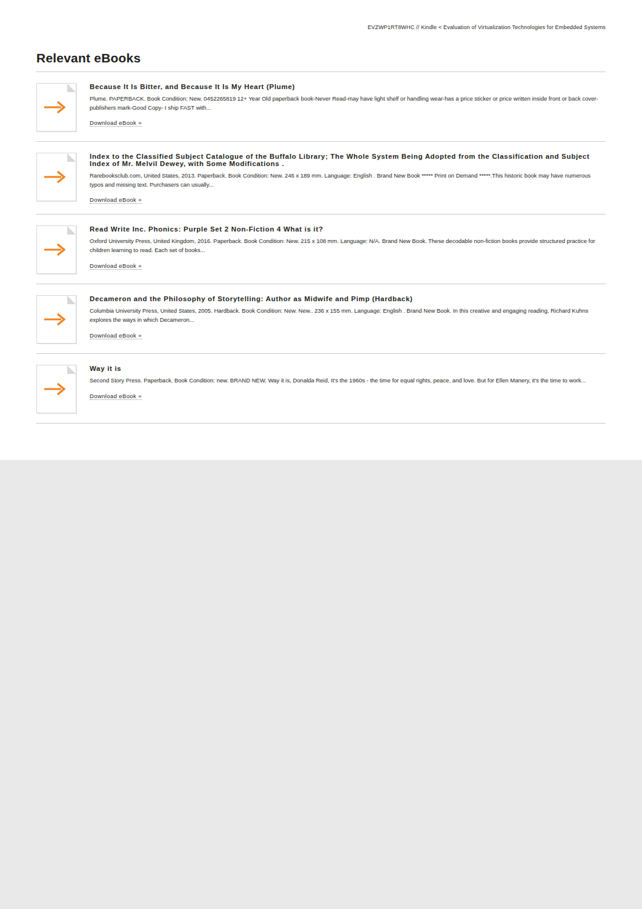EVZWP1RT8WHC // Kindle < Evaluation of Virtualization Technologies for Embedded Systems
Relevant eBooks
Because It Is Bitter, and Because It Is My Heart (Plume)
Plume. PAPERBACK. Book Condition: New. 0452265819 12+ Year Old paperback book-Never Read-may have light shelf or handling wear-has a price sticker or price written inside front or back cover-publishers mark-Good Copy- I ship FAST with...
Download eBook »
Index to the Classified Subject Catalogue of the Buffalo Library; The Whole System Being Adopted from the Classification and Subject Index of Mr. Melvil Dewey, with Some Modifications .
Rarebooksclub.com, United States, 2013. Paperback. Book Condition: New. 246 x 189 mm. Language: English . Brand New Book ***** Print on Demand *****.This historic book may have numerous typos and missing text. Purchasers can usually...
Download eBook »
Read Write Inc. Phonics: Purple Set 2 Non-Fiction 4 What is it?
Oxford University Press, United Kingdom, 2016. Paperback. Book Condition: New. 215 x 108 mm. Language: N/A. Brand New Book. These decodable non-fiction books provide structured practice for children learning to read. Each set of books...
Download eBook »
Decameron and the Philosophy of Storytelling: Author as Midwife and Pimp (Hardback)
Columbia University Press, United States, 2005. Hardback. Book Condition: New. New.. 236 x 155 mm. Language: English . Brand New Book. In this creative and engaging reading, Richard Kuhns explores the ways in which Decameron...
Download eBook »
Way it is
Second Story Press. Paperback. Book Condition: new. BRAND NEW, Way it is, Donalda Reid, It's the 1960s - the time for equal rights, peace, and love. But for Ellen Manery, it's the time to work...
Download eBook »